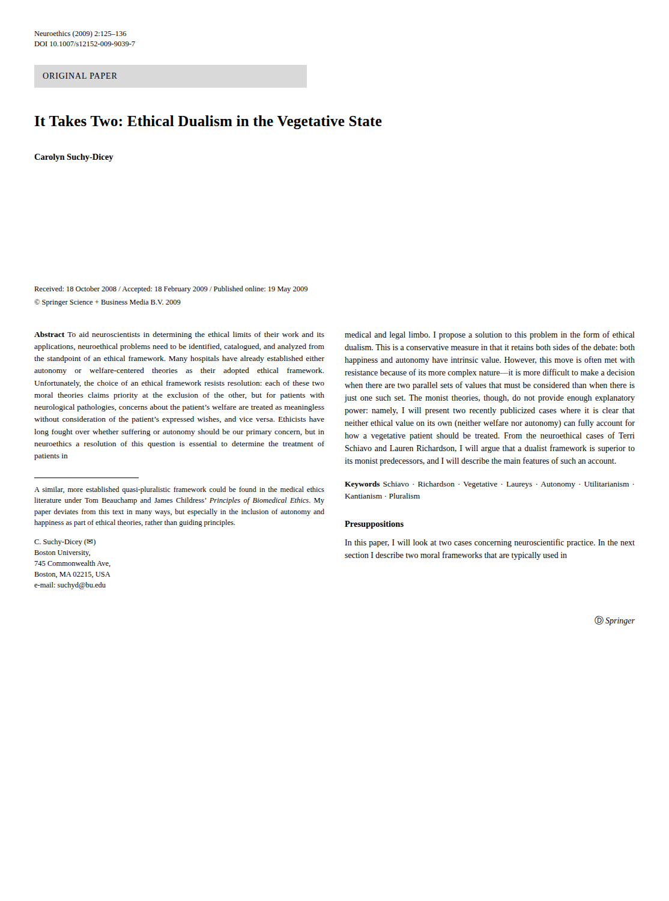Neuroethics (2009) 2:125–136
DOI 10.1007/s12152-009-9039-7
ORIGINAL PAPER
It Takes Two: Ethical Dualism in the Vegetative State
Carolyn Suchy-Dicey
Received: 18 October 2008 / Accepted: 18 February 2009 / Published online: 19 May 2009
© Springer Science + Business Media B.V. 2009
Abstract To aid neuroscientists in determining the ethical limits of their work and its applications, neuroethical problems need to be identified, catalogued, and analyzed from the standpoint of an ethical framework. Many hospitals have already established either autonomy or welfare-centered theories as their adopted ethical framework. Unfortunately, the choice of an ethical framework resists resolution: each of these two moral theories claims priority at the exclusion of the other, but for patients with neurological pathologies, concerns about the patient’s welfare are treated as meaningless without consideration of the patient’s expressed wishes, and vice versa. Ethicists have long fought over whether suffering or autonomy should be our primary concern, but in neuroethics a resolution of this question is essential to determine the treatment of patients in
A similar, more established quasi-pluralistic framework could be found in the medical ethics literature under Tom Beauchamp and James Childress’ Principles of Biomedical Ethics. My paper deviates from this text in many ways, but especially in the inclusion of autonomy and happiness as part of ethical theories, rather than guiding principles.
C. Suchy-Dicey (✉)
Boston University,
745 Commonwealth Ave,
Boston, MA 02215, USA
e-mail: suchyd@bu.edu
medical and legal limbo. I propose a solution to this problem in the form of ethical dualism. This is a conservative measure in that it retains both sides of the debate: both happiness and autonomy have intrinsic value. However, this move is often met with resistance because of its more complex nature—it is more difficult to make a decision when there are two parallel sets of values that must be considered than when there is just one such set. The monist theories, though, do not provide enough explanatory power: namely, I will present two recently publicized cases where it is clear that neither ethical value on its own (neither welfare nor autonomy) can fully account for how a vegetative patient should be treated. From the neuroethical cases of Terri Schiavo and Lauren Richardson, I will argue that a dualist framework is superior to its monist predecessors, and I will describe the main features of such an account.
Keywords Schiavo · Richardson · Vegetative · Laureys · Autonomy · Utilitarianism · Kantianism · Pluralism
Presuppositions
In this paper, I will look at two cases concerning neuroscientific practice. In the next section I describe two moral frameworks that are typically used in
ⒹSpringer